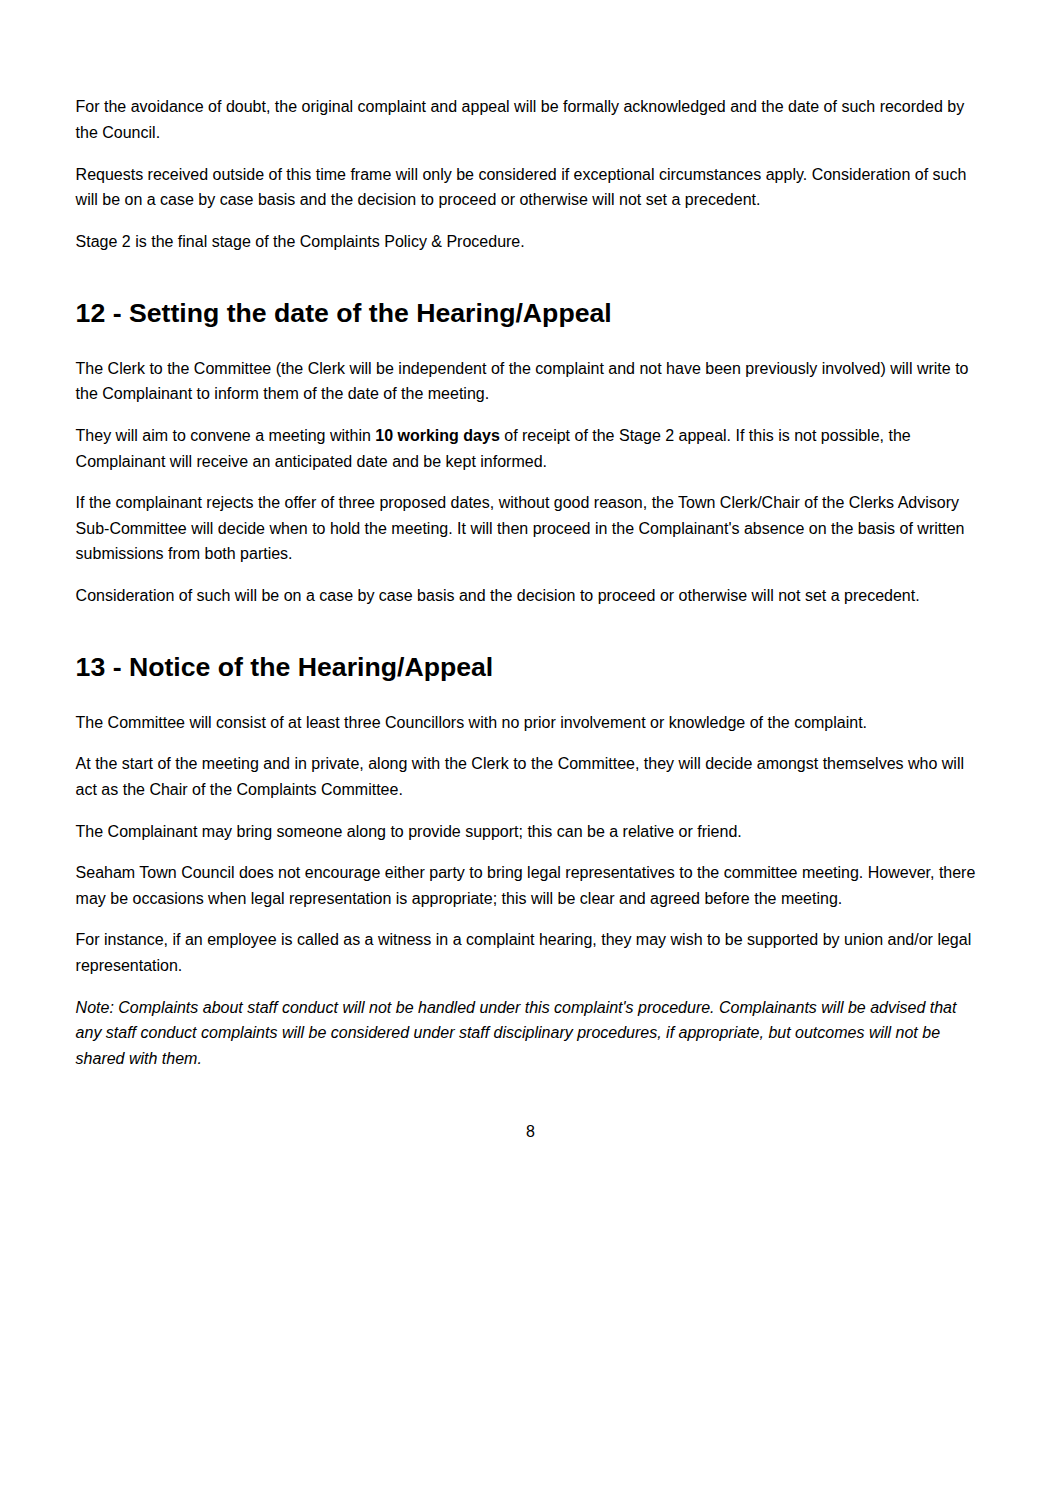For the avoidance of doubt, the original complaint and appeal will be formally acknowledged and the date of such recorded by the Council.
Requests received outside of this time frame will only be considered if exceptional circumstances apply. Consideration of such will be on a case by case basis and the decision to proceed or otherwise will not set a precedent.
Stage 2 is the final stage of the Complaints Policy & Procedure.
12 - Setting the date of the Hearing/Appeal
The Clerk to the Committee (the Clerk will be independent of the complaint and not have been previously involved) will write to the Complainant to inform them of the date of the meeting.
They will aim to convene a meeting within 10 working days of receipt of the Stage 2 appeal. If this is not possible, the Complainant will receive an anticipated date and be kept informed.
If the complainant rejects the offer of three proposed dates, without good reason, the Town Clerk/Chair of the Clerks Advisory Sub-Committee will decide when to hold the meeting. It will then proceed in the Complainant's absence on the basis of written submissions from both parties.
Consideration of such will be on a case by case basis and the decision to proceed or otherwise will not set a precedent.
13 - Notice of the Hearing/Appeal
The Committee will consist of at least three Councillors with no prior involvement or knowledge of the complaint.
At the start of the meeting and in private, along with the Clerk to the Committee, they will decide amongst themselves who will act as the Chair of the Complaints Committee.
The Complainant may bring someone along to provide support; this can be a relative or friend.
Seaham Town Council does not encourage either party to bring legal representatives to the committee meeting. However, there may be occasions when legal representation is appropriate; this will be clear and agreed before the meeting.
For instance, if an employee is called as a witness in a complaint hearing, they may wish to be supported by union and/or legal representation.
Note: Complaints about staff conduct will not be handled under this complaint's procedure. Complainants will be advised that any staff conduct complaints will be considered under staff disciplinary procedures, if appropriate, but outcomes will not be shared with them.
8